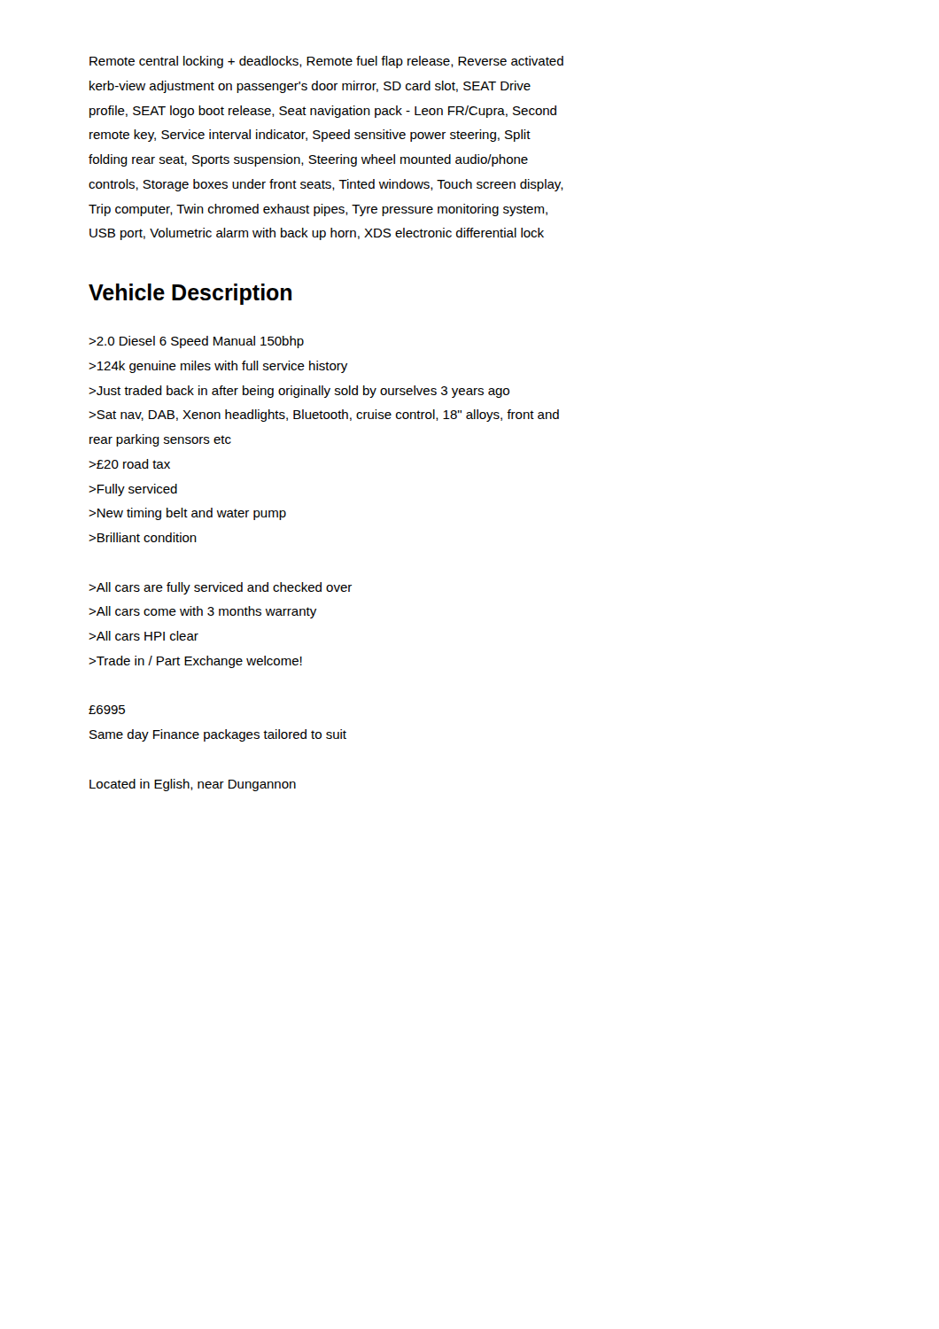Remote central locking + deadlocks, Remote fuel flap release, Reverse activated kerb-view adjustment on passenger's door mirror, SD card slot, SEAT Drive profile, SEAT logo boot release, Seat navigation pack - Leon FR/Cupra, Second remote key, Service interval indicator, Speed sensitive power steering, Split folding rear seat, Sports suspension, Steering wheel mounted audio/phone controls, Storage boxes under front seats, Tinted windows, Touch screen display, Trip computer, Twin chromed exhaust pipes, Tyre pressure monitoring system, USB port, Volumetric alarm with back up horn, XDS electronic differential lock
Vehicle Description
>2.0 Diesel 6 Speed Manual 150bhp
>124k genuine miles with full service history
>Just traded back in after being originally sold by ourselves 3 years ago
>Sat nav, DAB, Xenon headlights, Bluetooth, cruise control, 18" alloys, front and rear parking sensors etc
>£20 road tax
>Fully serviced
>New timing belt and water pump
>Brilliant condition
>All cars are fully serviced and checked over
>All cars come with 3 months warranty
>All cars HPI clear
>Trade in / Part Exchange welcome!
£6995
Same day Finance packages tailored to suit
Located in Eglish, near Dungannon